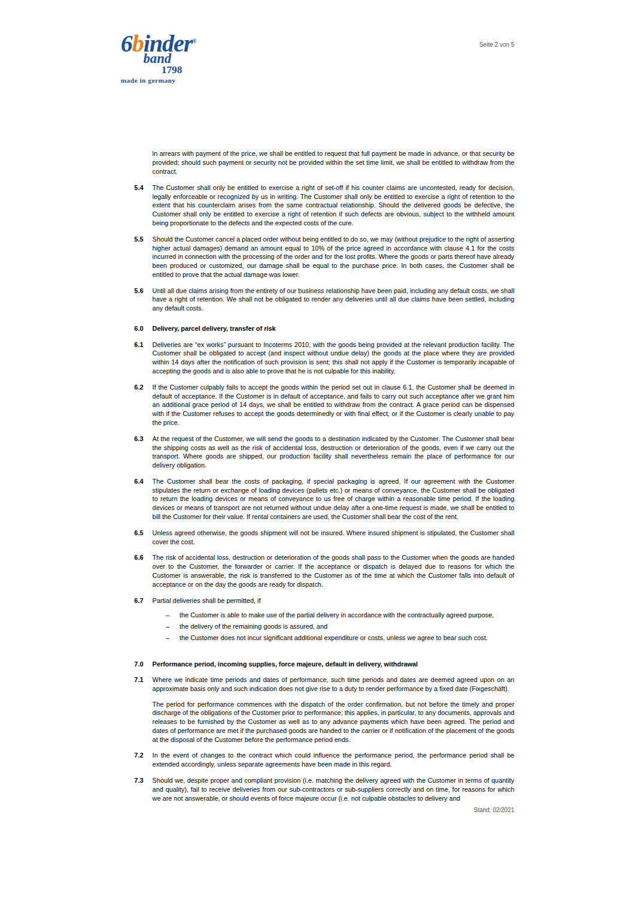6binder®
band
1798
made in germany
Seite 2 von 5
in arrears with payment of the price, we shall be entitled to request that full payment be made in advance, or that security be provided; should such payment or security not be provided within the set time limit, we shall be entitled to withdraw from the contract.
5.4
The Customer shall only be entitled to exercise a right of set-off if his counter claims are uncontested, ready for decision, legally enforceable or recognized by us in writing. The Customer shall only be entitled to exercise a right of retention to the extent that his counterclaim arises from the same contractual relationship. Should the delivered goods be defective, the Customer shall only be entitled to exercise a right of retention if such defects are obvious, subject to the withheld amount being proportionate to the defects and the expected costs of the cure.
5.5
Should the Customer cancel a placed order without being entitled to do so, we may (without prejudice to the right of asserting higher actual damages) demand an amount equal to 10% of the price agreed in accordance with clause 4.1 for the costs incurred in connection with the processing of the order and for the lost profits. Where the goods or parts thereof have already been produced or customized, our damage shall be equal to the purchase price. In both cases, the Customer shall be entitled to prove that the actual damage was lower.
5.6
Until all due claims arising from the entirety of our business relationship have been paid, including any default costs, we shall have a right of retention. We shall not be obligated to render any deliveries until all due claims have been settled, including any default costs.
6.0
Delivery, parcel delivery, transfer of risk
6.1
Deliveries are “ex works” pursuant to Incoterms 2010, with the goods being provided at the relevant production facility. The Customer shall be obligated to accept (and inspect without undue delay) the goods at the place where they are provided within 14 days after the notification of such provision is sent; this shall not apply if the Customer is temporarily incapable of accepting the goods and is also able to prove that he is not culpable for this inability.
6.2
If the Customer culpably fails to accept the goods within the period set out in clause 6.1, the Customer shall be deemed in default of acceptance. If the Customer is in default of acceptance, and fails to carry out such acceptance after we grant him an additional grace period of 14 days, we shall be entitled to withdraw from the contract. A grace period can be dispensed with if the Customer refuses to accept the goods determinedly or with final effect, or if the Customer is clearly unable to pay the price.
6.3
At the request of the Customer, we will send the goods to a destination indicated by the Customer. The Customer shall bear the shipping costs as well as the risk of accidental loss, destruction or deterioration of the goods, even if we carry out the transport. Where goods are shipped, our production facility shall nevertheless remain the place of performance for our delivery obligation.
6.4
The Customer shall bear the costs of packaging, if special packaging is agreed. If our agreement with the Customer stipulates the return or exchange of loading devices (pallets etc.) or means of conveyance, the Customer shall be obligated to return the loading devices or means of conveyance to us free of charge within a reasonable time period. If the loading devices or means of transport are not returned without undue delay after a one-time request is made, we shall be entitled to bill the Customer for their value. If rental containers are used, the Customer shall bear the cost of the rent.
6.5
Unless agreed otherwise, the goods shipment will not be insured. Where insured shipment is stipulated, the Customer shall cover the cost.
6.6
The risk of accidental loss, destruction or deterioration of the goods shall pass to the Customer when the goods are handed over to the Customer, the forwarder or carrier. If the acceptance or dispatch is delayed due to reasons for which the Customer is answerable, the risk is transferred to the Customer as of the time at which the Customer falls into default of acceptance or on the day the goods are ready for dispatch.
6.7
Partial deliveries shall be permitted, if
–
the Customer is able to make use of the partial delivery in accordance with the contractually agreed purpose,
–
the delivery of the remaining goods is assured, and
–
the Customer does not incur significant additional expenditure or costs, unless we agree to bear such cost.
7.0
Performance period, incoming supplies, force majeure, default in delivery, withdrawal
7.1
Where we indicate time periods and dates of performance, such time periods and dates are deemed agreed upon on an approximate basis only and such indication does not give rise to a duty to render performance by a fixed date (Fixgeschäft).
The period for performance commences with the dispatch of the order confirmation, but not before the timely and proper discharge of the obligations of the Customer prior to performance; this applies, in particular, to any documents, approvals and releases to be furnished by the Customer as well as to any advance payments which have been agreed. The period and dates of performance are met if the purchased goods are handed to the carrier or if notification of the placement of the goods at the disposal of the Customer before the performance period ends.
7.2
In the event of changes to the contract which could influence the performance period, the performance period shall be extended accordingly, unless separate agreements have been made in this regard.
7.3
Should we, despite proper and compliant provision (i.e. matching the delivery agreed with the Customer in terms of quantity and quality), fail to receive deliveries from our sub-contractors or sub-suppliers correctly and on time, for reasons for which we are not answerable, or should events of force majeure occur (i.e. not culpable obstacles to delivery and
Stand: 02/2021